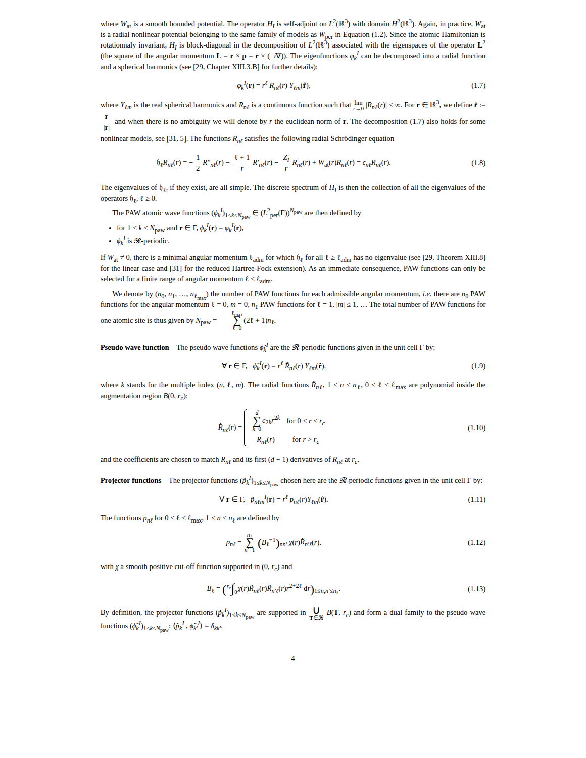where Wat is a smooth bounded potential. The operator HI is self-adjoint on L2(ℝ3) with domain H2(ℝ3). Again, in practice, Wat is a radial nonlinear potential belonging to the same family of models as Wper in Equation (1.2). Since the atomic Hamiltonian is rotationnaly invariant, HI is block-diagonal in the decomposition of L2(ℝ3) associated with the eigenspaces of the operator L2 (the square of the angular momentum L = r × p = r × (−i∇)). The eigenfunctions φkI can be decomposed into a radial function and a spherical harmonics (see [29, Chapter XIII.3.B] for further details):
φkI(r) = rℓ Rnℓ(r) Yℓm(r̂),
(1.7)
where Yℓm is the real spherical harmonics and Rnℓ is a continuous function such that lim r→0 |Rnℓ(r)| < ∞. For r ∈ ℝ3, we define r̂ := r|r| and when there is no ambiguity we will denote by r the euclidean norm of r. The decomposition (1.7) also holds for some nonlinear models, see [31, 5]. The functions Rnℓ satisfies the following radial Schrödinger equation
𝔥ℓRnℓ(r) = −12 R″nℓ(r) − ℓ + 1 r R′nℓ(r) − ZI r Rnℓ(r) + Wat(r)Rnℓ(r) = ϵnℓ Rnℓ(r).
(1.8)
The eigenvalues of 𝔥ℓ, if they exist, are all simple. The discrete spectrum of HI is then the collection of all the eigenvalues of the operators 𝔥ℓ, ℓ ≥ 0.
The PAW atomic wave functions (ϕkI)1≤k≤Npaw ∈ (L2per(Γ))Npaw are then defined by
for 1 ≤ k ≤ Npaw and r ∈ Γ, ϕkI(r) = φkI(r),
ϕkI is 𝓡-periodic.
If Wat ≠ 0, there is a minimal angular momentum ℓadm for which 𝔥ℓ for all ℓ ≥ ℓadm has no eigenvalue (see [29, Theorem XIII.8] for the linear case and [31] for the reduced Hartree-Fock extension). As an immediate consequence, PAW functions can only be selected for a finite range of angular momentum ℓ ≤ ℓadm.
We denote by (n0, n1, …, nℓmax) the number of PAW functions for each admissible angular momentum, i.e. there are n0 PAW functions for the angular momentum ℓ = 0, m = 0, n1 PAW functions for ℓ = 1, |m| ≤ 1, … The total number of PAW functions for one atomic site is thus given by Npaw = ℓmax∑ℓ=0(2ℓ + 1)nℓ.
Pseudo wave function The pseudo wave functions ϕ̃kI are the 𝓡-periodic functions given in the unit cell Γ by:
∀ r ∈ Γ, ϕ̃kI(r) = rℓ R̃nℓ(r) Yℓm(r̂).
(1.9)
where k stands for the multiple index (n, ℓ, m). The radial functions R̃nℓ, 1 ≤ n ≤ nℓ, 0 ≤ ℓ ≤ ℓmax are polynomial inside the augmentation region B(0, rc):
R̃nℓ(r) =
| d ∑ k =0 c 2 k r 2 k | for 0 ≤ r ≤ r c |
| R nℓ ( r ) | for r > r c |
(1.10)
and the coefficients are chosen to match Rnℓ and its first (d − 1) derivatives of Rnℓ at rc.
Projector functions The projector functions (p̃kI)1≤k≤Npaw chosen here are the 𝓡-periodic functions given in the unit cell Γ by:
∀ r ∈ Γ, p̃nℓmI(r) = rℓ pnℓ(r)Yℓm(r̂).
(1.11)
The functions pnℓ for 0 ≤ ℓ ≤ ℓmax, 1 ≤ n ≤ nℓ are defined by
pnℓ = nℓ∑n′=1 (Bℓ−1)nn′ χ(r)R̃n′ℓ(r),
(1.12)
with χ a smooth positive cut-off function supported in (0, rc) and
Bℓ = (rc ∫ 0 χ(r)R̃nℓ(r)R̃n′ℓ(r)r2+2ℓ dr)1≤n,n′≤nℓ.
(1.13)
By definition, the projector functions (p̃kI)1≤k≤Npaw are supported in ∪T∈𝓡 B(T, rc) and form a dual family to the pseudo wave functions (ϕ̃kI)1≤k≤Npaw: ⟨p̃kI , ϕ̃k′I⟩ = δkk′.
4